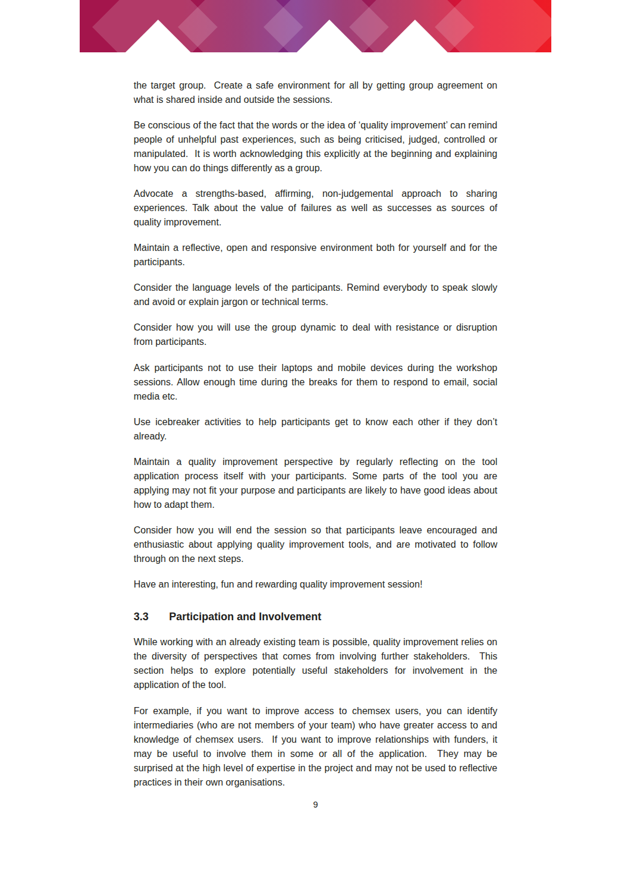the target group. Create a safe environment for all by getting group agreement on what is shared inside and outside the sessions.
Be conscious of the fact that the words or the idea of ‘quality improvement’ can remind people of unhelpful past experiences, such as being criticised, judged, controlled or manipulated. It is worth acknowledging this explicitly at the beginning and explaining how you can do things differently as a group.
Advocate a strengths-based, affirming, non-judgemental approach to sharing experiences. Talk about the value of failures as well as successes as sources of quality improvement.
Maintain a reflective, open and responsive environment both for yourself and for the participants.
Consider the language levels of the participants. Remind everybody to speak slowly and avoid or explain jargon or technical terms.
Consider how you will use the group dynamic to deal with resistance or disruption from participants.
Ask participants not to use their laptops and mobile devices during the workshop sessions. Allow enough time during the breaks for them to respond to email, social media etc.
Use icebreaker activities to help participants get to know each other if they don’t already.
Maintain a quality improvement perspective by regularly reflecting on the tool application process itself with your participants. Some parts of the tool you are applying may not fit your purpose and participants are likely to have good ideas about how to adapt them.
Consider how you will end the session so that participants leave encouraged and enthusiastic about applying quality improvement tools, and are motivated to follow through on the next steps.
Have an interesting, fun and rewarding quality improvement session!
3.3 Participation and Involvement
While working with an already existing team is possible, quality improvement relies on the diversity of perspectives that comes from involving further stakeholders. This section helps to explore potentially useful stakeholders for involvement in the application of the tool.
For example, if you want to improve access to chemsex users, you can identify intermediaries (who are not members of your team) who have greater access to and knowledge of chemsex users. If you want to improve relationships with funders, it may be useful to involve them in some or all of the application. They may be surprised at the high level of expertise in the project and may not be used to reflective practices in their own organisations.
9